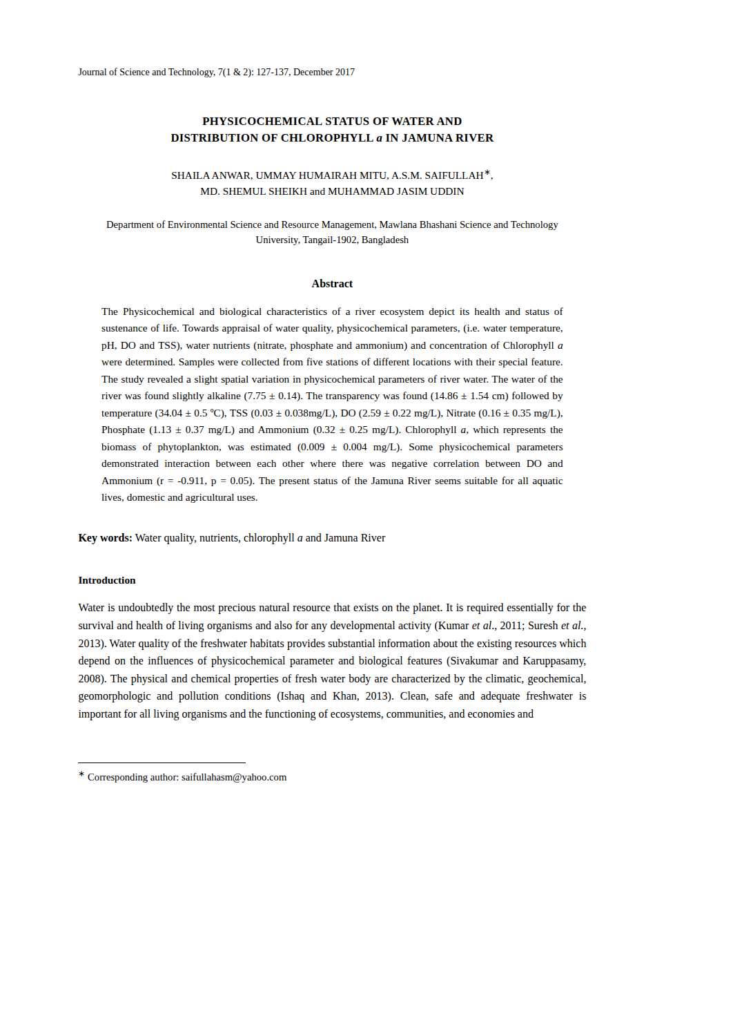Journal of Science and Technology, 7(1 & 2): 127-137, December 2017
Physicochemical Status of Water and
Distribution of Chlorophyll a in Jamuna River
SHAILA ANWAR, UMMAY HUMAIRAH MITU, A.S.M. SAIFULLAH∗,
MD. SHEMUL SHEIKH and MUHAMMAD JASIM UDDIN
Department of Environmental Science and Resource Management, Mawlana Bhashani Science and Technology University, Tangail-1902, Bangladesh
Abstract
The Physicochemical and biological characteristics of a river ecosystem depict its health and status of sustenance of life. Towards appraisal of water quality, physicochemical parameters, (i.e. water temperature, pH, DO and TSS), water nutrients (nitrate, phosphate and ammonium) and concentration of Chlorophyll a were determined. Samples were collected from five stations of different locations with their special feature. The study revealed a slight spatial variation in physicochemical parameters of river water. The water of the river was found slightly alkaline (7.75 ± 0.14). The transparency was found (14.86 ± 1.54 cm) followed by temperature (34.04 ± 0.5 ºC), TSS (0.03 ± 0.038mg/L), DO (2.59 ± 0.22 mg/L), Nitrate (0.16 ± 0.35 mg/L), Phosphate (1.13 ± 0.37 mg/L) and Ammonium (0.32 ± 0.25 mg/L). Chlorophyll a, which represents the biomass of phytoplankton, was estimated (0.009 ± 0.004 mg/L). Some physicochemical parameters demonstrated interaction between each other where there was negative correlation between DO and Ammonium (r = -0.911, p = 0.05). The present status of the Jamuna River seems suitable for all aquatic lives, domestic and agricultural uses.
Key words: Water quality, nutrients, chlorophyll a and Jamuna River
Introduction
Water is undoubtedly the most precious natural resource that exists on the planet. It is required essentially for the survival and health of living organisms and also for any developmental activity (Kumar et al., 2011; Suresh et al., 2013). Water quality of the freshwater habitats provides substantial information about the existing resources which depend on the influences of physicochemical parameter and biological features (Sivakumar and Karuppasamy, 2008). The physical and chemical properties of fresh water body are characterized by the climatic, geochemical, geomorphologic and pollution conditions (Ishaq and Khan, 2013). Clean, safe and adequate freshwater is important for all living organisms and the functioning of ecosystems, communities, and economies and
∗ Corresponding author: saifullahasm@yahoo.com